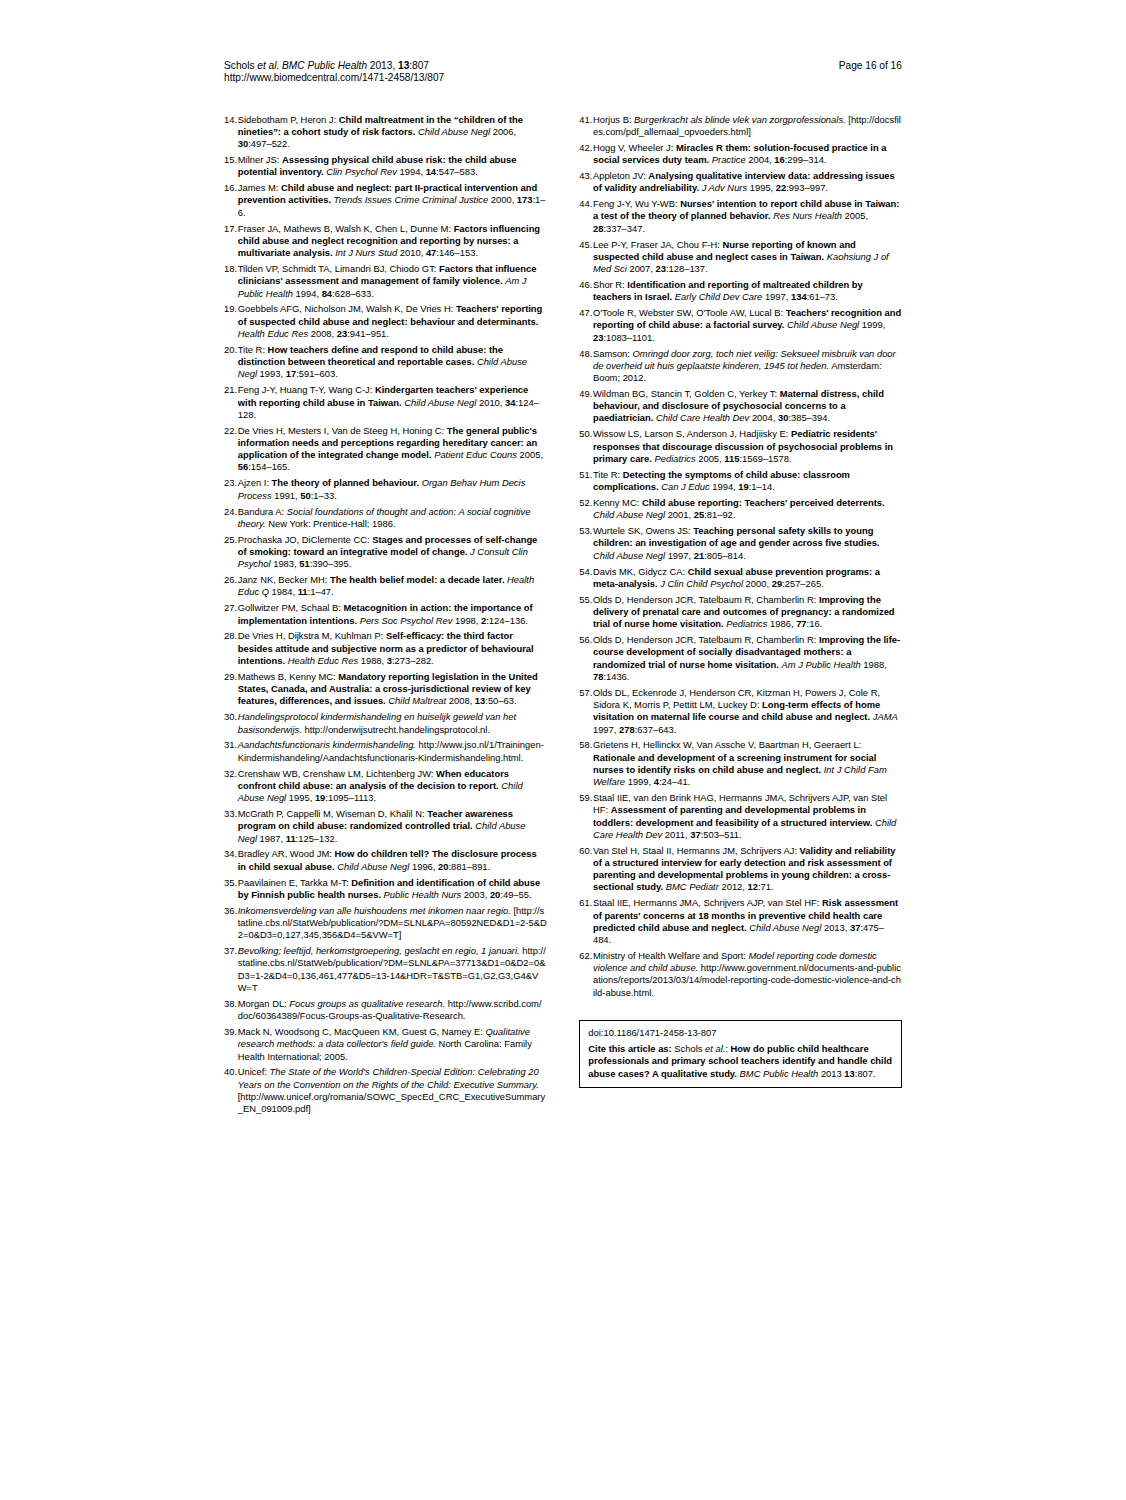Schols et al. BMC Public Health 2013, 13:807
http://www.biomedcentral.com/1471-2458/13/807
Page 16 of 16
Sidebotham P, Heron J: Child maltreatment in the “children of the nineties”: a cohort study of risk factors. Child Abuse Negl 2006, 30:497–522.
Milner JS: Assessing physical child abuse risk: the child abuse potential inventory. Clin Psychol Rev 1994, 14:547–583.
James M: Child abuse and neglect: part II-practical intervention and prevention activities. Trends Issues Crime Criminal Justice 2000, 173:1–6.
Fraser JA, Mathews B, Walsh K, Chen L, Dunne M: Factors influencing child abuse and neglect recognition and reporting by nurses: a multivariate analysis. Int J Nurs Stud 2010, 47:146–153.
Tilden VP, Schmidt TA, Limandri BJ, Chiodo GT: Factors that influence clinicians' assessment and management of family violence. Am J Public Health 1994, 84:628–633.
Goebbels AFG, Nicholson JM, Walsh K, De Vries H: Teachers' reporting of suspected child abuse and neglect: behaviour and determinants. Health Educ Res 2008, 23:941–951.
Tite R: How teachers define and respond to child abuse: the distinction between theoretical and reportable cases. Child Abuse Negl 1993, 17:591–603.
Feng J-Y, Huang T-Y, Wang C-J: Kindergarten teachers' experience with reporting child abuse in Taiwan. Child Abuse Negl 2010, 34:124–128.
De Vries H, Mesters I, Van de Steeg H, Honing C: The general public's information needs and perceptions regarding hereditary cancer: an application of the integrated change model. Patient Educ Couns 2005, 56:154–165.
Ajzen I: The theory of planned behaviour. Organ Behav Hum Decis Process 1991, 50:1–33.
Bandura A: Social foundations of thought and action: A social cognitive theory. New York: Prentice-Hall; 1986.
Prochaska JO, DiClemente CC: Stages and processes of self-change of smoking: toward an integrative model of change. J Consult Clin Psychol 1983, 51:390–395.
Janz NK, Becker MH: The health belief model: a decade later. Health Educ Q 1984, 11:1–47.
Gollwitzer PM, Schaal B: Metacognition in action: the importance of implementation intentions. Pers Soc Psychol Rev 1998, 2:124–136.
De Vries H, Dijkstra M, Kuhlman P: Self-efficacy: the third factor besides attitude and subjective norm as a predictor of behavioural intentions. Health Educ Res 1988, 3:273–282.
Mathews B, Kenny MC: Mandatory reporting legislation in the United States, Canada, and Australia: a cross-jurisdictional review of key features, differences, and issues. Child Maltreat 2008, 13:50–63.
Handelingsprotocol kindermishandeling en huiselijk geweld van het basisonderwijs. http://onderwijsutrecht.handelingsprotocol.nl.
Aandachtsfunctionaris kindermishandeling. http://www.jso.nl/1/Trainingen-Kindermishandeling/Aandachtsfunctionaris-Kindermishandeling.html.
Crenshaw WB, Crenshaw LM, Lichtenberg JW: When educators confront child abuse: an analysis of the decision to report. Child Abuse Negl 1995, 19:1095–1113.
McGrath P, Cappelli M, Wiseman D, Khalil N: Teacher awareness program on child abuse: randomized controlled trial. Child Abuse Negl 1987, 11:125–132.
Bradley AR, Wood JM: How do children tell? The disclosure process in child sexual abuse. Child Abuse Negl 1996, 20:881–891.
Paavilainen E, Tarkka M-T: Definition and identification of child abuse by Finnish public health nurses. Public Health Nurs 2003, 20:49–55.
Inkomensverdeling van alle huishoudens met inkomen naar regio. [http://statline.cbs.nl/StatWeb/publication/?DM=SLNL&PA=80592NED&D1=2-5&D2=0&D3=0,127,345,356&D4=5&VW=T]
Bevolking; leeftijd, herkomstgroepering, geslacht en regio, 1 januari. http://statline.cbs.nl/StatWeb/publication/?DM=SLNL&PA=37713&D1=0&D2=0&D3=1-2&D4=0,136,461,477&D5=13-14&HDR=T&STB=G1,G2,G3,G4&VW=T
Morgan DL: Focus groups as qualitative research. http://www.scribd.com/doc/60364389/Focus-Groups-as-Qualitative-Research.
Mack N, Woodsong C, MacQueen KM, Guest G, Namey E: Qualitative research methods: a data collector's field guide. North Carolina: Family Health International; 2005.
Unicef: The State of the World's Children-Special Edition: Celebrating 20 Years on the Convention on the Rights of the Child: Executive Summary. [http://www.unicef.org/romania/SOWC_SpecEd_CRC_ExecutiveSummary_EN_091009.pdf]
Horjus B: Burgerkracht als blinde vlek van zorgprofessionals. [http://docsfiles.com/pdf_allemaal_opvoeders.html]
Hogg V, Wheeler J: Miracles R them: solution-focused practice in a social services duty team. Practice 2004, 16:299–314.
Appleton JV: Analysing qualitative interview data: addressing issues of validity andreliability. J Adv Nurs 1995, 22:993–997.
Feng J-Y, Wu Y-WB: Nurses' intention to report child abuse in Taiwan: a test of the theory of planned behavior. Res Nurs Health 2005, 28:337–347.
Lee P-Y, Fraser JA, Chou F-H: Nurse reporting of known and suspected child abuse and neglect cases in Taiwan. Kaohsiung J of Med Sci 2007, 23:128–137.
Shor R: Identification and reporting of maltreated children by teachers in Israel. Early Child Dev Care 1997, 134:61–73.
O'Toole R, Webster SW, O'Toole AW, Lucal B: Teachers' recognition and reporting of child abuse: a factorial survey. Child Abuse Negl 1999, 23:1083–1101.
Samson: Omringd door zorg, toch niet veilig: Seksueel misbruik van door de overheid uit huis geplaatste kinderen, 1945 tot heden. Amsterdam: Boom; 2012.
Wildman BG, Stancin T, Golden C, Yerkey T: Maternal distress, child behaviour, and disclosure of psychosocial concerns to a paediatrician. Child Care Health Dev 2004, 30:385–394.
Wissow LS, Larson S, Anderson J, Hadjiisky E: Pediatric residents' responses that discourage discussion of psychosocial problems in primary care. Pediatrics 2005, 115:1569–1578.
Tite R: Detecting the symptoms of child abuse: classroom complications. Can J Educ 1994, 19:1–14.
Kenny MC: Child abuse reporting: Teachers' perceived deterrents. Child Abuse Negl 2001, 25:81–92.
Wurtele SK, Owens JS: Teaching personal safety skills to young children: an investigation of age and gender across five studies. Child Abuse Negl 1997, 21:805–814.
Davis MK, Gidycz CA: Child sexual abuse prevention programs: a meta-analysis. J Clin Child Psychol 2000, 29:257–265.
Olds D, Henderson JCR, Tatelbaum R, Chamberlin R: Improving the delivery of prenatal care and outcomes of pregnancy: a randomized trial of nurse home visitation. Pediatrics 1986, 77:16.
Olds D, Henderson JCR, Tatelbaum R, Chamberlin R: Improving the life-course development of socially disadvantaged mothers: a randomized trial of nurse home visitation. Am J Public Health 1988, 78:1436.
Olds DL, Eckenrode J, Henderson CR, Kitzman H, Powers J, Cole R, Sidora K, Morris P, Pettitt LM, Luckey D: Long-term effects of home visitation on maternal life course and child abuse and neglect. JAMA 1997, 278:637–643.
Grietens H, Hellinckx W, Van Assche V, Baartman H, Geeraert L: Rationale and development of a screening instrument for social nurses to identify risks on child abuse and neglect. Int J Child Fam Welfare 1999, 4:24–41.
Staal IIE, van den Brink HAG, Hermanns JMA, Schrijvers AJP, van Stel HF: Assessment of parenting and developmental problems in toddlers: development and feasibility of a structured interview. Child Care Health Dev 2011, 37:503–511.
Van Stel H, Staal II, Hermanns JM, Schrijvers AJ: Validity and reliability of a structured interview for early detection and risk assessment of parenting and developmental problems in young children: a cross-sectional study. BMC Pediatr 2012, 12:71.
Staal IIE, Hermanns JMA, Schrijvers AJP, van Stel HF: Risk assessment of parents' concerns at 18 months in preventive child health care predicted child abuse and neglect. Child Abuse Negl 2013, 37:475–484.
Ministry of Health Welfare and Sport: Model reporting code domestic violence and child abuse. http://www.government.nl/documents-and-publications/reports/2013/03/14/model-reporting-code-domestic-violence-and-child-abuse.html.
doi:10.1186/1471-2458-13-807
Cite this article as: Schols et al.: How do public child healthcare professionals and primary school teachers identify and handle child abuse cases? A qualitative study. BMC Public Health 2013 13:807.